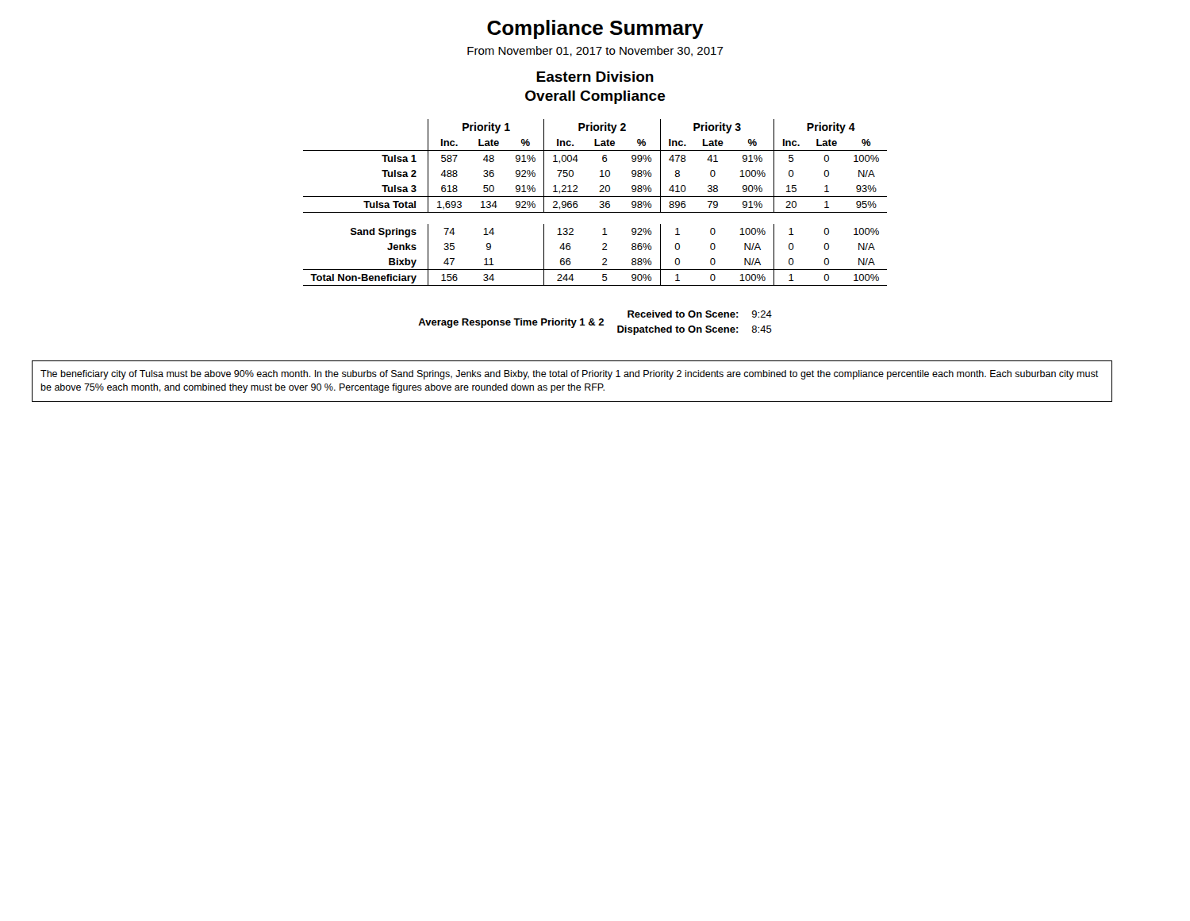Compliance Summary
From November 01, 2017 to November 30, 2017
Eastern Division
Overall Compliance
| | Priority 1 | Priority 2 | Priority 3 | Priority 4 |
| | Inc. | Late | % | Inc. | Late | % | Inc. | Late | % | Inc. | Late | % |
| Tulsa 1 | 587 | 48 | 91% | 1,004 | 6 | 99% | 478 | 41 | 91% | 5 | 0 | 100% |
| Tulsa 2 | 488 | 36 | 92% | 750 | 10 | 98% | 8 | 0 | 100% | 0 | 0 | N/A |
| Tulsa 3 | 618 | 50 | 91% | 1,212 | 20 | 98% | 410 | 38 | 90% | 15 | 1 | 93% |
| Tulsa Total | 1,693 | 134 | 92% | 2,966 | 36 | 98% | 896 | 79 | 91% | 20 | 1 | 95% |
| Sand Springs | 74 | 14 | | 132 | 1 | 92% | 1 | 0 | 100% | 1 | 0 | 100% |
| Jenks | 35 | 9 | | 46 | 2 | 86% | 0 | 0 | N/A | 0 | 0 | N/A |
| Bixby | 47 | 11 | | 66 | 2 | 88% | 0 | 0 | N/A | 0 | 0 | N/A |
| Total Non-Beneficiary | 156 | 34 | | 244 | 5 | 90% | 1 | 0 | 100% | 1 | 0 | 100% |
| Average Response Time Priority 1 & 2 | Received to On Scene: | 9:24 |
| Dispatched to On Scene: | 8:45 |
The beneficiary city of Tulsa must be above 90% each month. In the suburbs of Sand Springs, Jenks and Bixby, the total of Priority 1 and Priority 2 incidents are combined to get the compliance percentile each month. Each suburban city must be above 75% each month, and combined they must be over 90 %. Percentage figures above are rounded down as per the RFP.